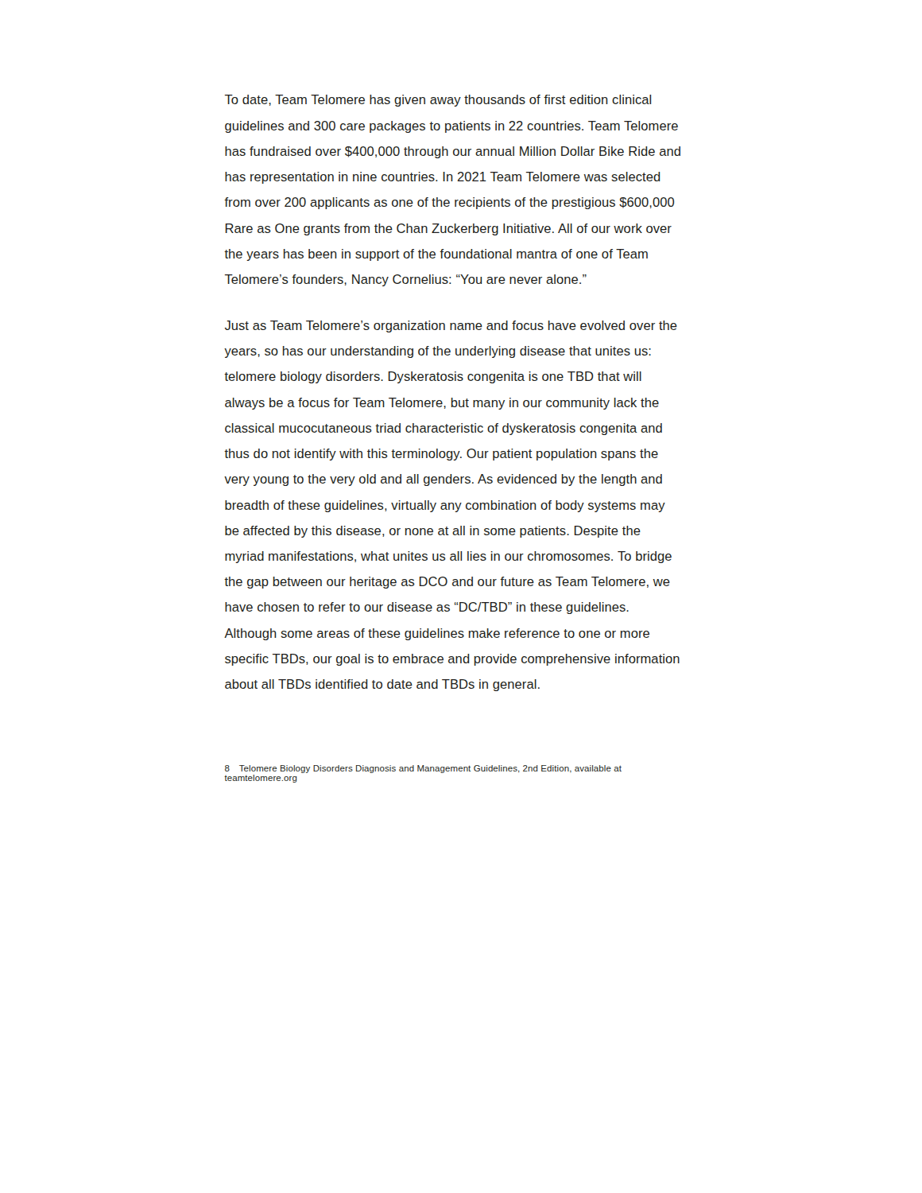To date, Team Telomere has given away thousands of first edition clinical guidelines and 300 care packages to patients in 22 countries. Team Telomere has fundraised over $400,000 through our annual Million Dollar Bike Ride and has representation in nine countries. In 2021 Team Telomere was selected from over 200 applicants as one of the recipients of the prestigious $600,000 Rare as One grants from the Chan Zuckerberg Initiative. All of our work over the years has been in support of the foundational mantra of one of Team Telomere’s founders, Nancy Cornelius: “You are never alone.”
Just as Team Telomere’s organization name and focus have evolved over the years, so has our understanding of the underlying disease that unites us: telomere biology disorders. Dyskeratosis congenita is one TBD that will always be a focus for Team Telomere, but many in our community lack the classical mucocutaneous triad characteristic of dyskeratosis congenita and thus do not identify with this terminology. Our patient population spans the very young to the very old and all genders. As evidenced by the length and breadth of these guidelines, virtually any combination of body systems may be affected by this disease, or none at all in some patients. Despite the myriad manifestations, what unites us all lies in our chromosomes. To bridge the gap between our heritage as DCO and our future as Team Telomere, we have chosen to refer to our disease as “DC/TBD” in these guidelines. Although some areas of these guidelines make reference to one or more specific TBDs, our goal is to embrace and provide comprehensive information about all TBDs identified to date and TBDs in general.
8 Telomere Biology Disorders Diagnosis and Management Guidelines, 2nd Edition, available at teamtelomere.org